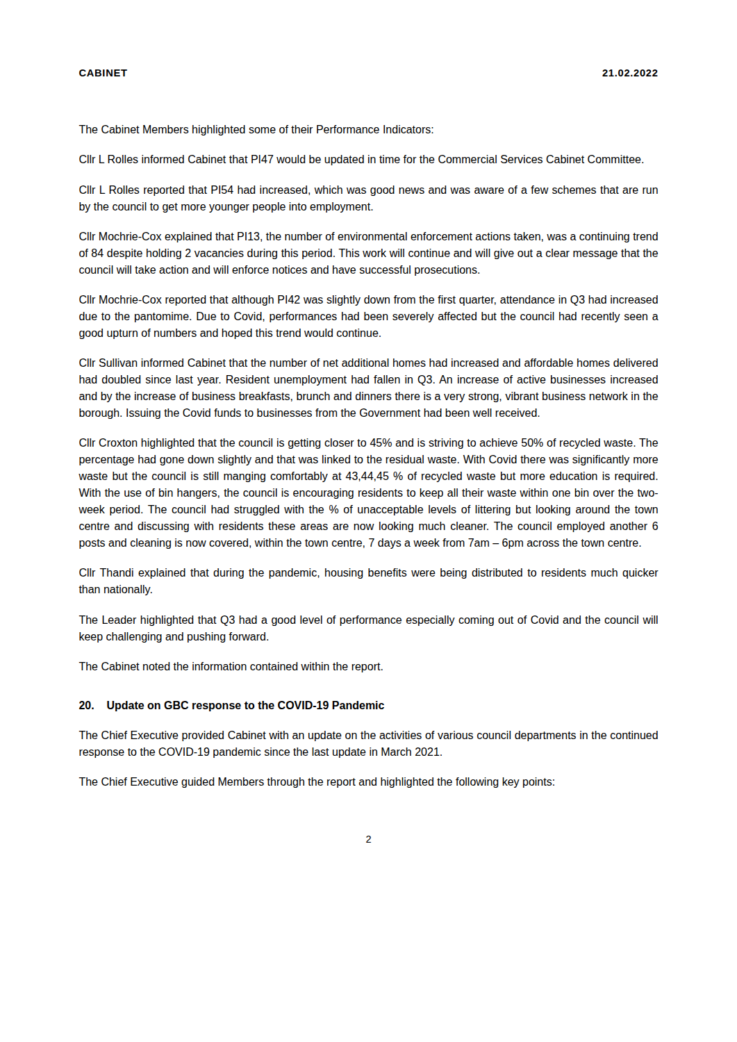CABINET 21.02.2022
The Cabinet Members highlighted some of their Performance Indicators:
Cllr L Rolles informed Cabinet that PI47 would be updated in time for the Commercial Services Cabinet Committee.
Cllr L Rolles reported that PI54 had increased, which was good news and was aware of a few schemes that are run by the council to get more younger people into employment.
Cllr Mochrie-Cox explained that PI13, the number of environmental enforcement actions taken, was a continuing trend of 84 despite holding 2 vacancies during this period. This work will continue and will give out a clear message that the council will take action and will enforce notices and have successful prosecutions.
Cllr Mochrie-Cox reported that although PI42 was slightly down from the first quarter, attendance in Q3 had increased due to the pantomime. Due to Covid, performances had been severely affected but the council had recently seen a good upturn of numbers and hoped this trend would continue.
Cllr Sullivan informed Cabinet that the number of net additional homes had increased and affordable homes delivered had doubled since last year. Resident unemployment had fallen in Q3. An increase of active businesses increased and by the increase of business breakfasts, brunch and dinners there is a very strong, vibrant business network in the borough. Issuing the Covid funds to businesses from the Government had been well received.
Cllr Croxton highlighted that the council is getting closer to 45% and is striving to achieve 50% of recycled waste. The percentage had gone down slightly and that was linked to the residual waste. With Covid there was significantly more waste but the council is still manging comfortably at 43,44,45 % of recycled waste but more education is required. With the use of bin hangers, the council is encouraging residents to keep all their waste within one bin over the two-week period. The council had struggled with the % of unacceptable levels of littering but looking around the town centre and discussing with residents these areas are now looking much cleaner. The council employed another 6 posts and cleaning is now covered, within the town centre, 7 days a week from 7am – 6pm across the town centre.
Cllr Thandi explained that during the pandemic, housing benefits were being distributed to residents much quicker than nationally.
The Leader highlighted that Q3 had a good level of performance especially coming out of Covid and the council will keep challenging and pushing forward.
The Cabinet noted the information contained within the report.
20. Update on GBC response to the COVID-19 Pandemic
The Chief Executive provided Cabinet with an update on the activities of various council departments in the continued response to the COVID-19 pandemic since the last update in March 2021.
The Chief Executive guided Members through the report and highlighted the following key points:
2